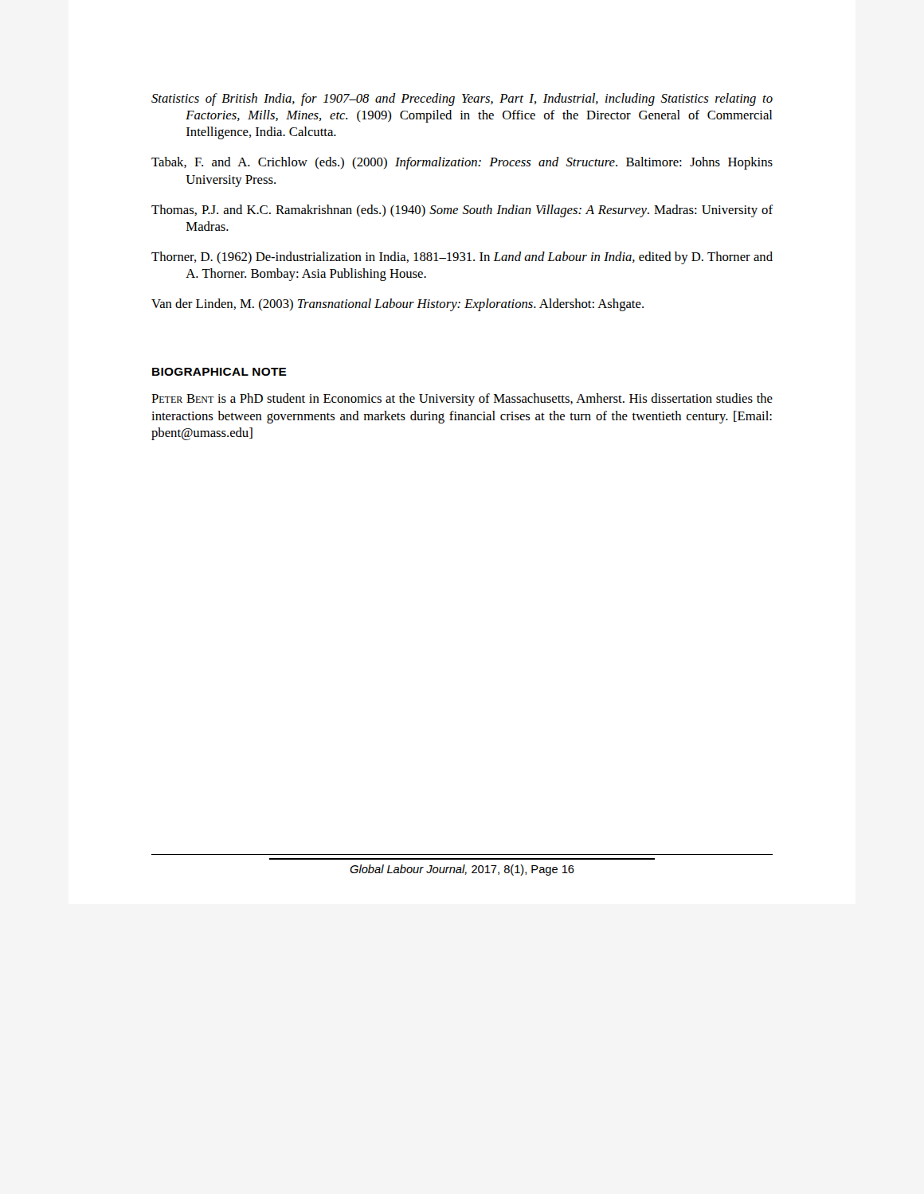Statistics of British India, for 1907–08 and Preceding Years, Part I, Industrial, including Statistics relating to Factories, Mills, Mines, etc. (1909) Compiled in the Office of the Director General of Commercial Intelligence, India. Calcutta.
Tabak, F. and A. Crichlow (eds.) (2000) Informalization: Process and Structure. Baltimore: Johns Hopkins University Press.
Thomas, P.J. and K.C. Ramakrishnan (eds.) (1940) Some South Indian Villages: A Resurvey. Madras: University of Madras.
Thorner, D. (1962) De-industrialization in India, 1881–1931. In Land and Labour in India, edited by D. Thorner and A. Thorner. Bombay: Asia Publishing House.
Van der Linden, M. (2003) Transnational Labour History: Explorations. Aldershot: Ashgate.
BIOGRAPHICAL NOTE
Peter Bent is a PhD student in Economics at the University of Massachusetts, Amherst. His dissertation studies the interactions between governments and markets during financial crises at the turn of the twentieth century. [Email: pbent@umass.edu]
Global Labour Journal, 2017, 8(1), Page 16